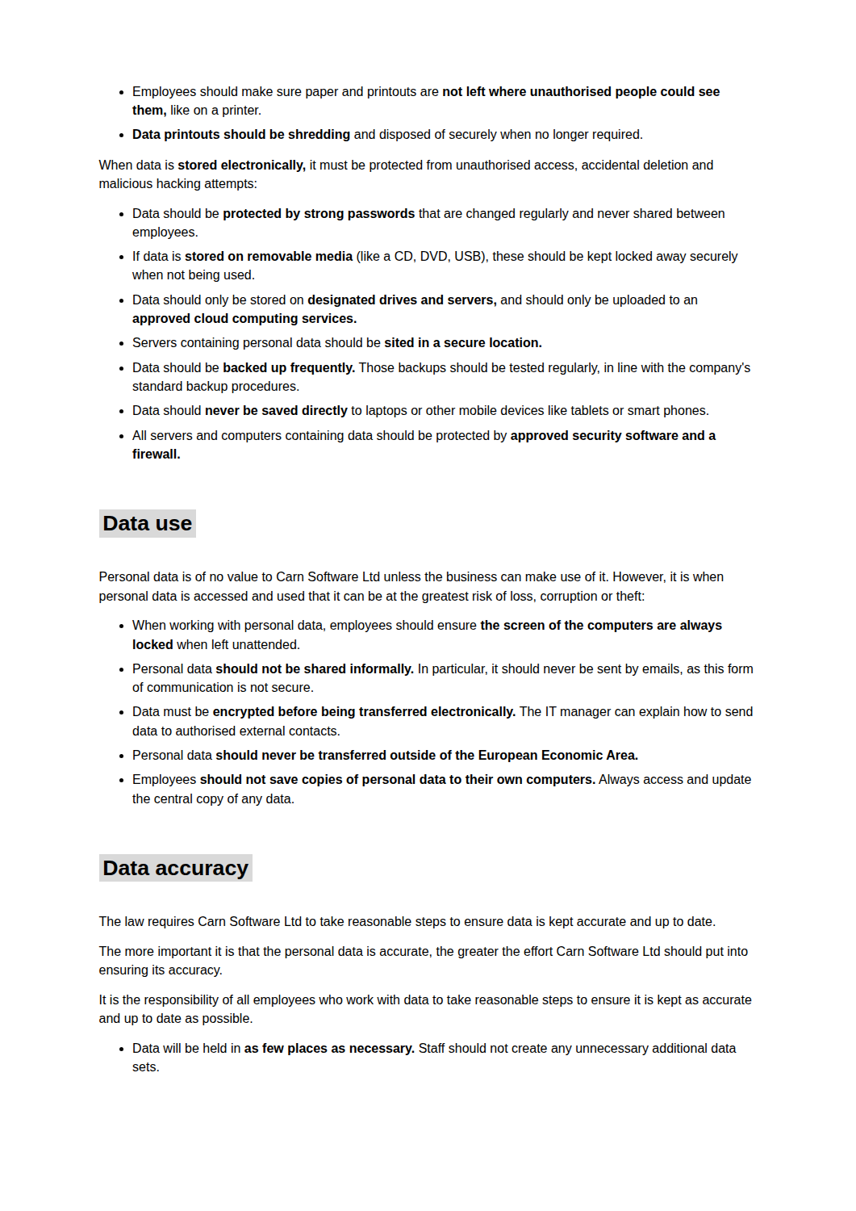Employees should make sure paper and printouts are not left where unauthorised people could see them, like on a printer.
Data printouts should be shredding and disposed of securely when no longer required.
When data is stored electronically, it must be protected from unauthorised access, accidental deletion and malicious hacking attempts:
Data should be protected by strong passwords that are changed regularly and never shared between employees.
If data is stored on removable media (like a CD, DVD, USB), these should be kept locked away securely when not being used.
Data should only be stored on designated drives and servers, and should only be uploaded to an approved cloud computing services.
Servers containing personal data should be sited in a secure location.
Data should be backed up frequently. Those backups should be tested regularly, in line with the company's standard backup procedures.
Data should never be saved directly to laptops or other mobile devices like tablets or smart phones.
All servers and computers containing data should be protected by approved security software and a firewall.
Data use
Personal data is of no value to Carn Software Ltd unless the business can make use of it. However, it is when personal data is accessed and used that it can be at the greatest risk of loss, corruption or theft:
When working with personal data, employees should ensure the screen of the computers are always locked when left unattended.
Personal data should not be shared informally. In particular, it should never be sent by emails, as this form of communication is not secure.
Data must be encrypted before being transferred electronically. The IT manager can explain how to send data to authorised external contacts.
Personal data should never be transferred outside of the European Economic Area.
Employees should not save copies of personal data to their own computers. Always access and update the central copy of any data.
Data accuracy
The law requires Carn Software Ltd to take reasonable steps to ensure data is kept accurate and up to date.
The more important it is that the personal data is accurate, the greater the effort Carn Software Ltd should put into ensuring its accuracy.
It is the responsibility of all employees who work with data to take reasonable steps to ensure it is kept as accurate and up to date as possible.
Data will be held in as few places as necessary. Staff should not create any unnecessary additional data sets.